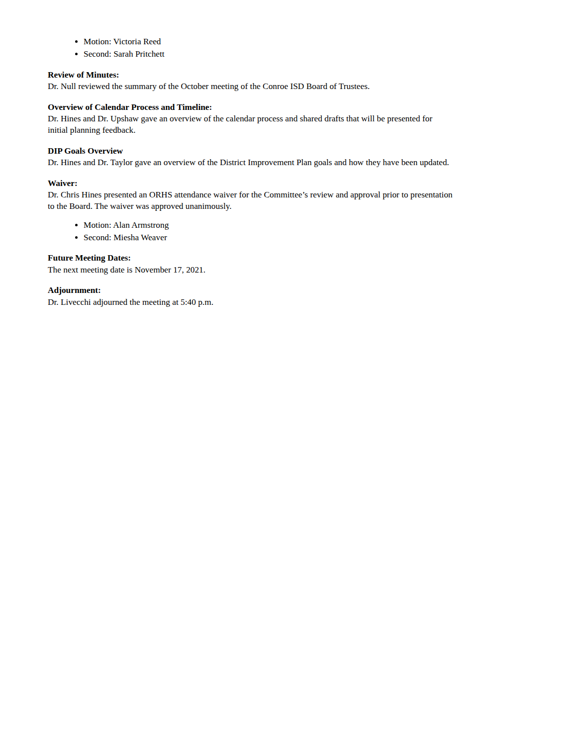Motion: Victoria Reed
Second: Sarah Pritchett
Review of Minutes:
Dr. Null reviewed the summary of the October meeting of the Conroe ISD Board of Trustees.
Overview of Calendar Process and Timeline:
Dr. Hines and Dr. Upshaw gave an overview of the calendar process and shared drafts that will be presented for initial planning feedback.
DIP Goals Overview
Dr. Hines and Dr. Taylor gave an overview of the District Improvement Plan goals and how they have been updated.
Waiver:
Dr. Chris Hines presented an ORHS attendance waiver for the Committee’s review and approval prior to presentation to the Board. The waiver was approved unanimously.
Motion: Alan Armstrong
Second: Miesha Weaver
Future Meeting Dates:
The next meeting date is November 17, 2021.
Adjournment:
Dr. Livecchi adjourned the meeting at 5:40 p.m.